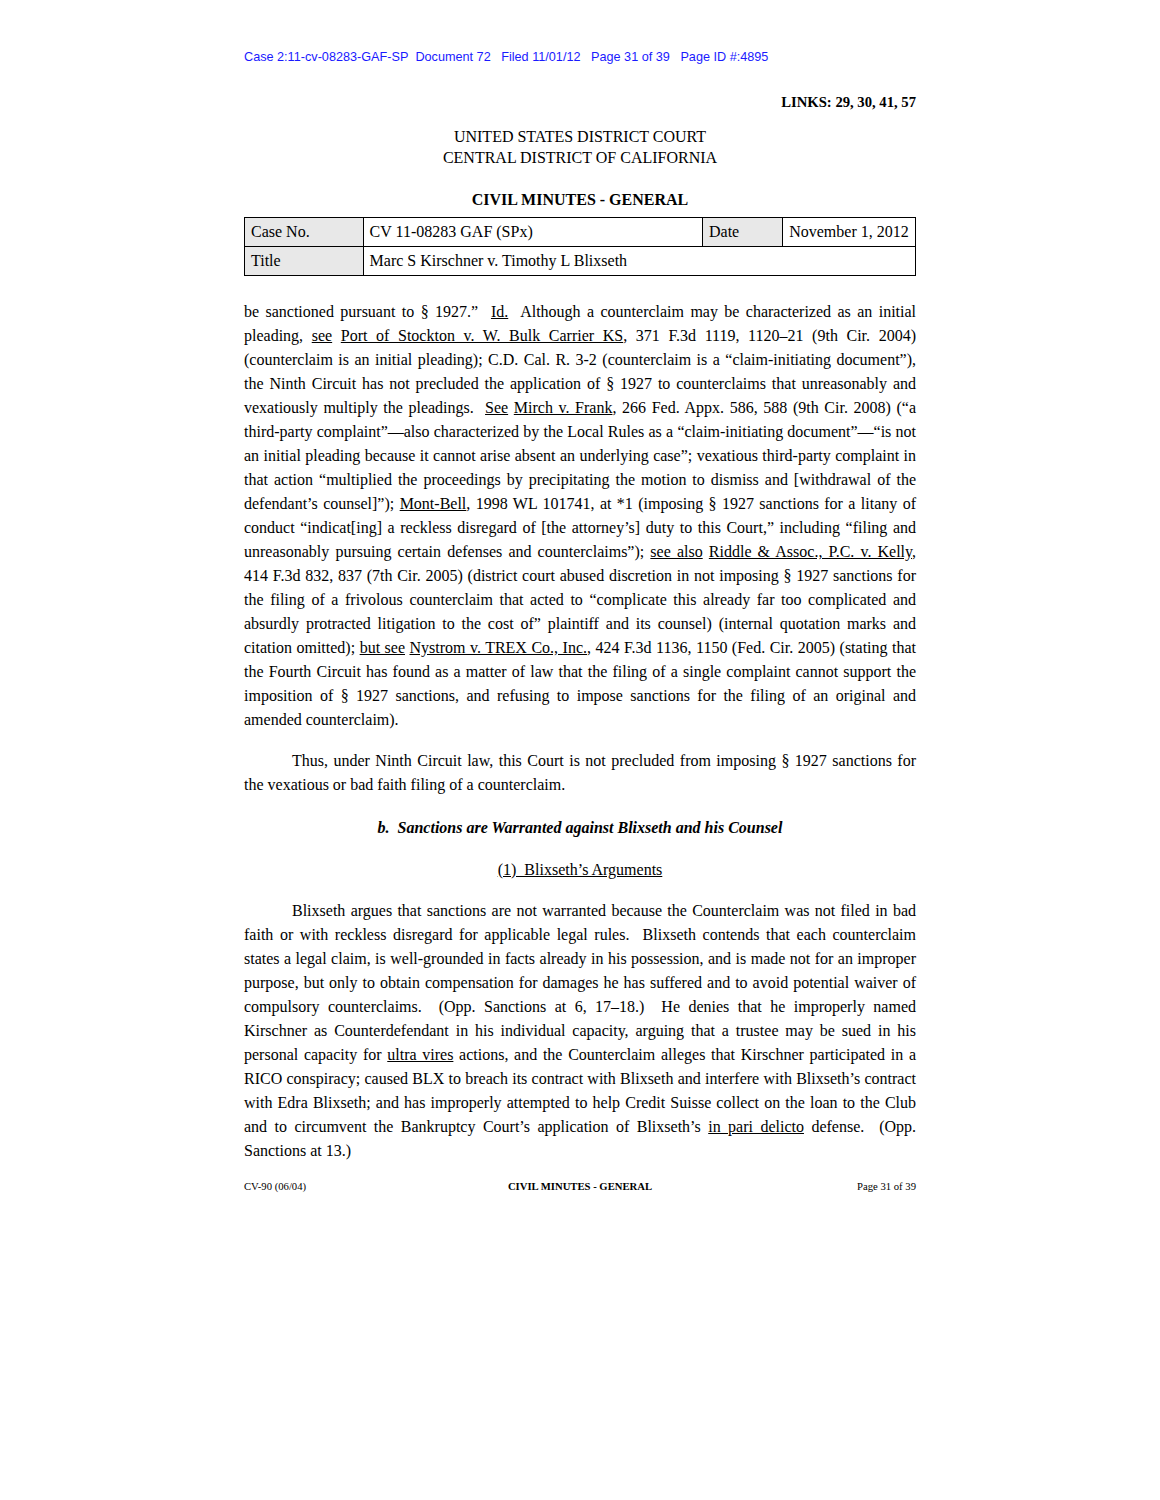Case 2:11-cv-08283-GAF-SP Document 72 Filed 11/01/12 Page 31 of 39 Page ID #:4895
LINKS: 29, 30, 41, 57
UNITED STATES DISTRICT COURT
CENTRAL DISTRICT OF CALIFORNIA
CIVIL MINUTES - GENERAL
| Case No. | CV 11-08283 GAF (SPx) | Date | November 1, 2012 |
| Title | Marc S Kirschner v. Timothy L Blixseth |
be sanctioned pursuant to § 1927.” Id. Although a counterclaim may be characterized as an initial pleading, see Port of Stockton v. W. Bulk Carrier KS, 371 F.3d 1119, 1120–21 (9th Cir. 2004) (counterclaim is an initial pleading); C.D. Cal. R. 3-2 (counterclaim is a “claim-initiating document”), the Ninth Circuit has not precluded the application of § 1927 to counterclaims that unreasonably and vexatiously multiply the pleadings. See Mirch v. Frank, 266 Fed. Appx. 586, 588 (9th Cir. 2008) (“a third-party complaint”—also characterized by the Local Rules as a “claim-initiating document”—“is not an initial pleading because it cannot arise absent an underlying case”; vexatious third-party complaint in that action “multiplied the proceedings by precipitating the motion to dismiss and [withdrawal of the defendant’s counsel]”); Mont-Bell, 1998 WL 101741, at *1 (imposing § 1927 sanctions for a litany of conduct “indicat[ing] a reckless disregard of [the attorney’s] duty to this Court,” including “filing and unreasonably pursuing certain defenses and counterclaims”); see also Riddle & Assoc., P.C. v. Kelly, 414 F.3d 832, 837 (7th Cir. 2005) (district court abused discretion in not imposing § 1927 sanctions for the filing of a frivolous counterclaim that acted to “complicate this already far too complicated and absurdly protracted litigation to the cost of” plaintiff and its counsel) (internal quotation marks and citation omitted); but see Nystrom v. TREX Co., Inc., 424 F.3d 1136, 1150 (Fed. Cir. 2005) (stating that the Fourth Circuit has found as a matter of law that the filing of a single complaint cannot support the imposition of § 1927 sanctions, and refusing to impose sanctions for the filing of an original and amended counterclaim).
Thus, under Ninth Circuit law, this Court is not precluded from imposing § 1927 sanctions for the vexatious or bad faith filing of a counterclaim.
b. Sanctions are Warranted against Blixseth and his Counsel
(1) Blixseth’s Arguments
Blixseth argues that sanctions are not warranted because the Counterclaim was not filed in bad faith or with reckless disregard for applicable legal rules. Blixseth contends that each counterclaim states a legal claim, is well-grounded in facts already in his possession, and is made not for an improper purpose, but only to obtain compensation for damages he has suffered and to avoid potential waiver of compulsory counterclaims. (Opp. Sanctions at 6, 17–18.) He denies that he improperly named Kirschner as Counterdefendant in his individual capacity, arguing that a trustee may be sued in his personal capacity for ultra vires actions, and the Counterclaim alleges that Kirschner participated in a RICO conspiracy; caused BLX to breach its contract with Blixseth and interfere with Blixseth’s contract with Edra Blixseth; and has improperly attempted to help Credit Suisse collect on the loan to the Club and to circumvent the Bankruptcy Court’s application of Blixseth’s in pari delicto defense. (Opp. Sanctions at 13.)
| CV-90 (06/04) | CIVIL MINUTES - GENERAL | Page 31 of 39 |